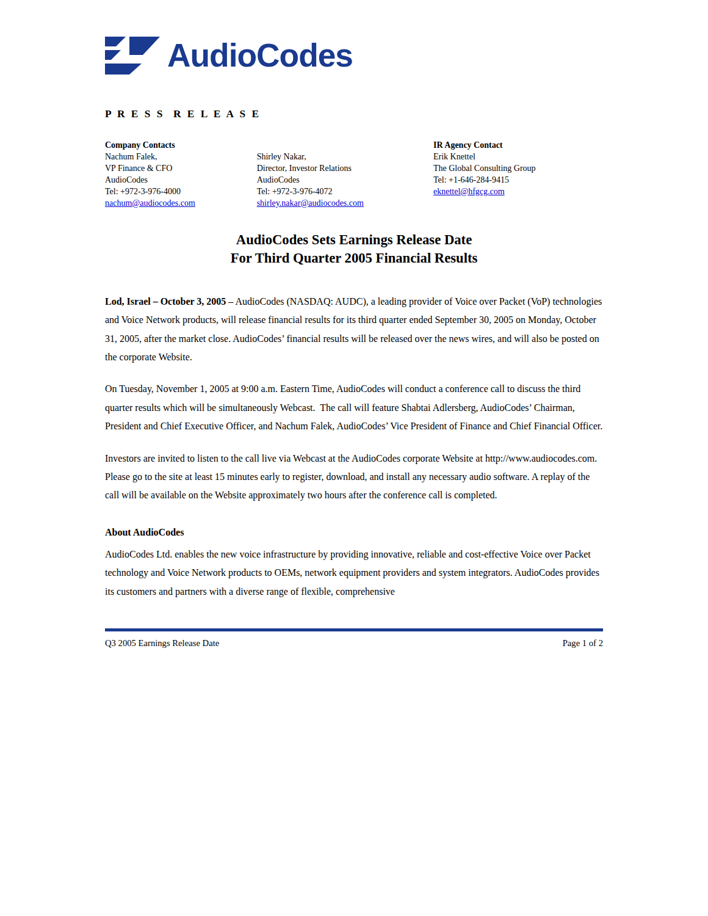AudioCodes
P R E S S R E L E A S E
| Company Contacts | | IR Agency Contact |
| Nachum Falek, | Shirley Nakar, | Erik Knettel |
| VP Finance & CFO | Director, Investor Relations | The Global Consulting Group |
| AudioCodes | AudioCodes | Tel: +1-646-284-9415 |
| Tel: +972-3-976-4000 | Tel: +972-3-976-4072 | eknettel@hfgcg.com |
| nachum@audiocodes.com | shirley.nakar@audiocodes.com | |
AudioCodes Sets Earnings Release Date
For Third Quarter 2005 Financial Results
Lod, Israel – October 3, 2005 – AudioCodes (NASDAQ: AUDC), a leading provider of Voice over Packet (VoP) technologies and Voice Network products, will release financial results for its third quarter ended September 30, 2005 on Monday, October 31, 2005, after the market close. AudioCodes’ financial results will be released over the news wires, and will also be posted on the corporate Website.
On Tuesday, November 1, 2005 at 9:00 a.m. Eastern Time, AudioCodes will conduct a conference call to discuss the third quarter results which will be simultaneously Webcast. The call will feature Shabtai Adlersberg, AudioCodes’ Chairman, President and Chief Executive Officer, and Nachum Falek, AudioCodes’ Vice President of Finance and Chief Financial Officer.
Investors are invited to listen to the call live via Webcast at the AudioCodes corporate Website at http://www.audiocodes.com. Please go to the site at least 15 minutes early to register, download, and install any necessary audio software. A replay of the call will be available on the Website approximately two hours after the conference call is completed.
About AudioCodes
AudioCodes Ltd. enables the new voice infrastructure by providing innovative, reliable and cost-effective Voice over Packet technology and Voice Network products to OEMs, network equipment providers and system integrators. AudioCodes provides its customers and partners with a diverse range of flexible, comprehensive
Q3 2005 Earnings Release Date Page 1 of 2